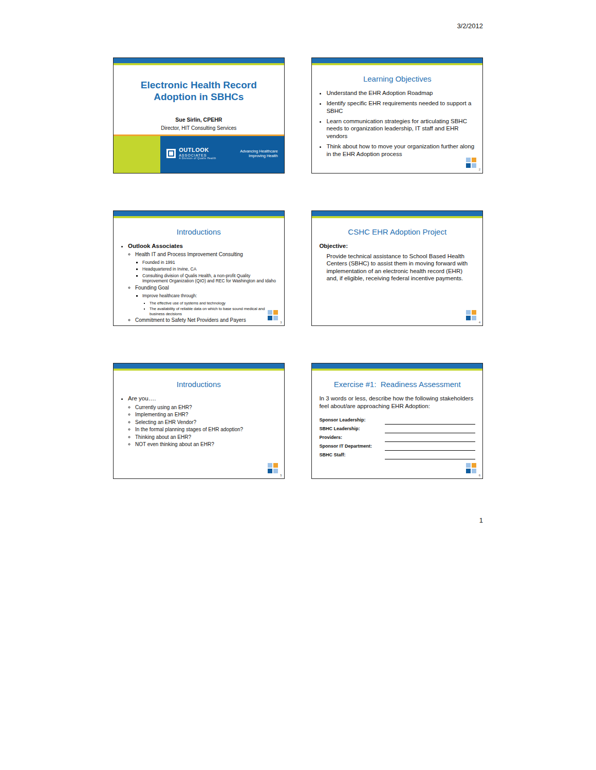3/2/2012
Electronic Health Record
Adoption in SBHCs
Sue Sirlin, CPEHR
Director, HIT Consulting Services
March 12, 2012
OUTLOOK
ASSOCIATES
A Division of Qualis Health
Advancing Healthcare
Improving Health
Learning Objectives
Understand the EHR Adoption Roadmap
Identify specific EHR requirements needed to support a SBHC
Learn communication strategies for articulating SBHC needs to organization leadership, IT staff and EHR vendors
Think about how to move your organization further along in the EHR Adoption process
2
Introductions
Outlook Associates
Health IT and Process Improvement Consulting
Founded in 1991
Headquartered in Irvine, CA
Consulting division of Qualis Health, a non-profit Quality Improvement Organization (QIO) and REC for Washington and Idaho
Founding Goal
Improve healthcare through:
The effective use of systems and technology
The availability of reliable data on which to base sound medical and business decisions
Commitment to Safety Net Providers and Payers
3
CSHC EHR Adoption Project
Objective:
Provide technical assistance to School Based Health Centers (SBHC) to assist them in moving forward with implementation of an electronic health record (EHR) and, if eligible, receiving federal incentive payments.
4
Introductions
Are you….
Currently using an EHR?
Implementing an EHR?
Selecting an EHR Vendor?
In the formal planning stages of EHR adoption?
Thinking about an EHR?
NOT even thinking about an EHR?
5
Exercise #1: Readiness Assessment
In 3 words or less, describe how the following stakeholders feel about/are approaching EHR Adoption:
| Sponsor Leadership: | |
| SBHC Leadership: | |
| Providers: | |
| Sponsor IT Department: | |
| SBHC Staff: | |
6
1